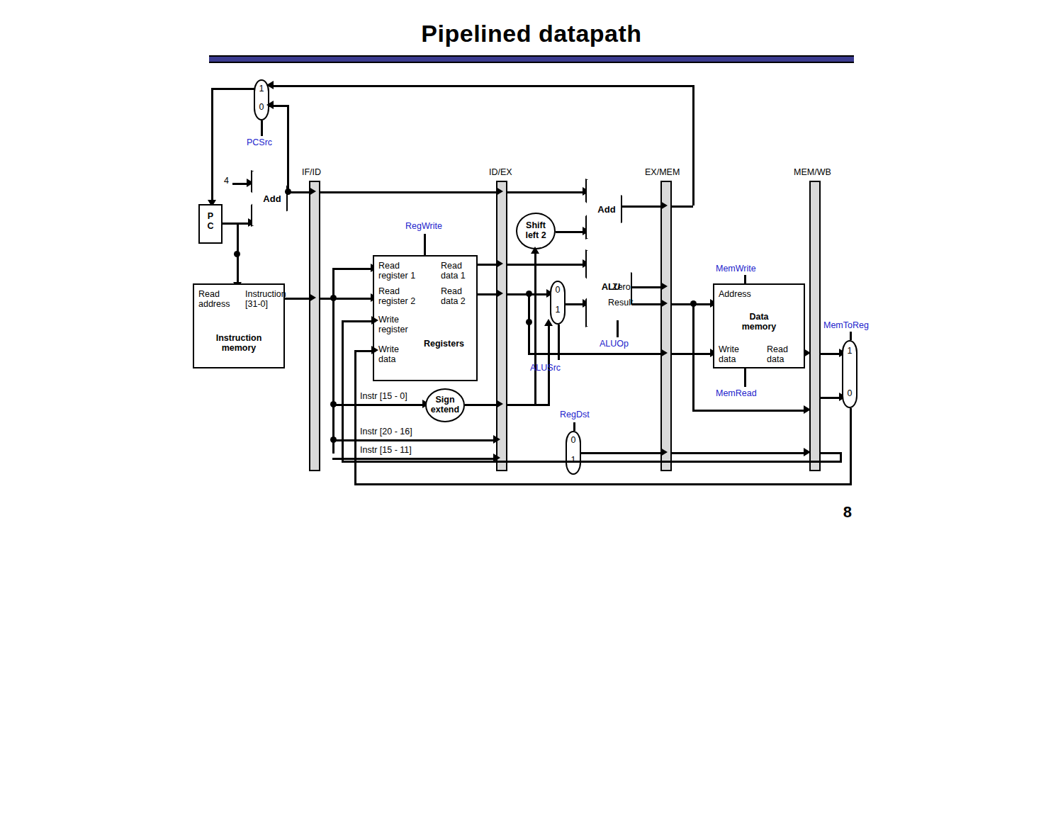Pipelined datapath
8
IF/ID
ID/EX
EX/MEM
MEM/WB
1
0
PCSrc
P
C
4
Add
Read
address
Instruction
[31-0]
Instruction
memory
Instr [15 - 0]
Instr [20 - 16]
Instr [15 - 11]
Read
register 1
Read
data 1
Read
register 2
Read
data 2
Write
register
Write
data
Registers
RegWrite
Sign
extend
Shift
left 2
Add
0
1
ALUSrc
ALU
Zero
Result
ALUOp
0
1
RegDst
Address
Data
memory
Write
data
Read
data
MemWrite
MemRead
1
0
MemToReg